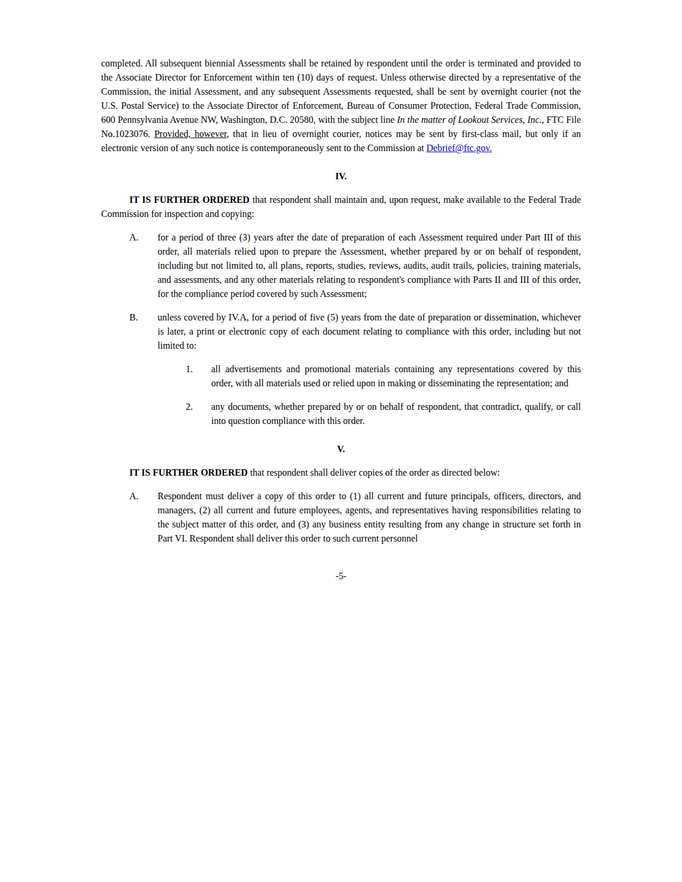completed. All subsequent biennial Assessments shall be retained by respondent until the order is terminated and provided to the Associate Director for Enforcement within ten (10) days of request. Unless otherwise directed by a representative of the Commission, the initial Assessment, and any subsequent Assessments requested, shall be sent by overnight courier (not the U.S. Postal Service) to the Associate Director of Enforcement, Bureau of Consumer Protection, Federal Trade Commission, 600 Pennsylvania Avenue NW, Washington, D.C. 20580, with the subject line In the matter of Lookout Services, Inc., FTC File No.1023076. Provided, however, that in lieu of overnight courier, notices may be sent by first-class mail, but only if an electronic version of any such notice is contemporaneously sent to the Commission at Debrief@ftc.gov.
IV.
IT IS FURTHER ORDERED that respondent shall maintain and, upon request, make available to the Federal Trade Commission for inspection and copying:
A.
for a period of three (3) years after the date of preparation of each Assessment required under Part III of this order, all materials relied upon to prepare the Assessment, whether prepared by or on behalf of respondent, including but not limited to, all plans, reports, studies, reviews, audits, audit trails, policies, training materials, and assessments, and any other materials relating to respondent's compliance with Parts II and III of this order, for the compliance period covered by such Assessment;
B.
unless covered by IV.A, for a period of five (5) years from the date of preparation or dissemination, whichever is later, a print or electronic copy of each document relating to compliance with this order, including but not limited to:
1.
all advertisements and promotional materials containing any representations covered by this order, with all materials used or relied upon in making or disseminating the representation; and
2.
any documents, whether prepared by or on behalf of respondent, that contradict, qualify, or call into question compliance with this order.
V.
IT IS FURTHER ORDERED that respondent shall deliver copies of the order as directed below:
A.
Respondent must deliver a copy of this order to (1) all current and future principals, officers, directors, and managers, (2) all current and future employees, agents, and representatives having responsibilities relating to the subject matter of this order, and (3) any business entity resulting from any change in structure set forth in Part VI. Respondent shall deliver this order to such current personnel
-5-